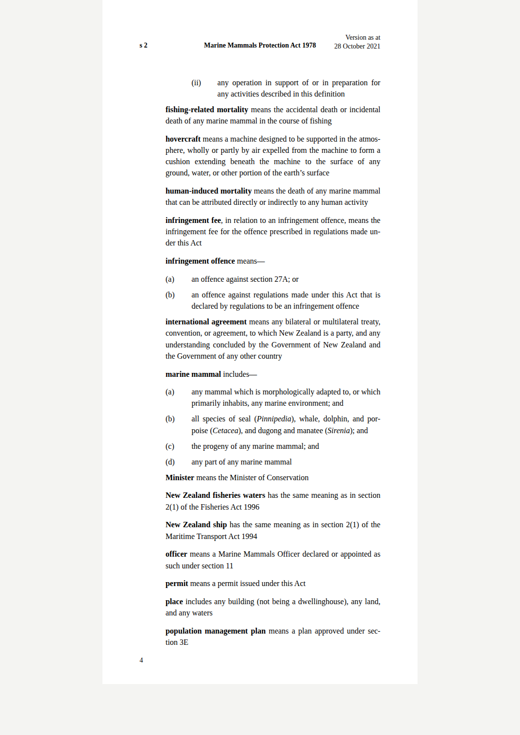s 2
Marine Mammals Protection Act 1978
Version as at 28 October 2021
(ii)
any operation in support of or in preparation for any activities described in this definition
fishing-related mortality means the accidental death or incidental death of any marine mammal in the course of fishing
hovercraft means a machine designed to be supported in the atmosphere, wholly or partly by air expelled from the machine to form a cushion extending beneath the machine to the surface of any ground, water, or other portion of the earth’s surface
human-induced mortality means the death of any marine mammal that can be attributed directly or indirectly to any human activity
infringement fee, in relation to an infringement offence, means the infringement fee for the offence prescribed in regulations made under this Act
infringement offence means—
(a)
an offence against section 27A; or
(b)
an offence against regulations made under this Act that is declared by regulations to be an infringement offence
international agreement means any bilateral or multilateral treaty, convention, or agreement, to which New Zealand is a party, and any understanding concluded by the Government of New Zealand and the Government of any other country
marine mammal includes—
(a)
any mammal which is morphologically adapted to, or which primarily inhabits, any marine environment; and
(b)
all species of seal (Pinnipedia), whale, dolphin, and porpoise (Cetacea), and dugong and manatee (Sirenia); and
(c)
the progeny of any marine mammal; and
(d)
any part of any marine mammal
Minister means the Minister of Conservation
New Zealand fisheries waters has the same meaning as in section 2(1) of the Fisheries Act 1996
New Zealand ship has the same meaning as in section 2(1) of the Maritime Transport Act 1994
officer means a Marine Mammals Officer declared or appointed as such under section 11
permit means a permit issued under this Act
place includes any building (not being a dwellinghouse), any land, and any waters
population management plan means a plan approved under section 3E
4